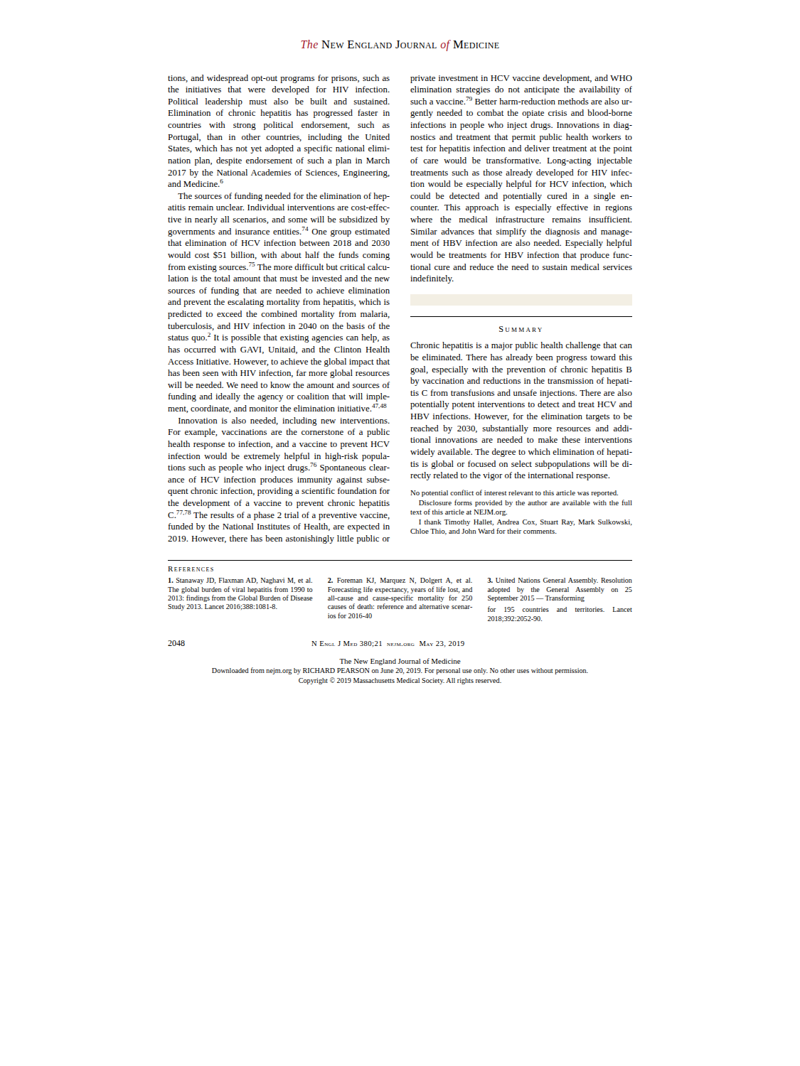The New England Journal of Medicine
tions, and widespread opt-out programs for prisons, such as the initiatives that were developed for HIV infection. Political leadership must also be built and sustained. Elimination of chronic hepatitis has progressed faster in countries with strong political endorsement, such as Portugal, than in other countries, including the United States, which has not yet adopted a specific national elimination plan, despite endorsement of such a plan in March 2017 by the National Academies of Sciences, Engineering, and Medicine.6
The sources of funding needed for the elimination of hepatitis remain unclear. Individual interventions are cost-effective in nearly all scenarios, and some will be subsidized by governments and insurance entities.74 One group estimated that elimination of HCV infection between 2018 and 2030 would cost $51 billion, with about half the funds coming from existing sources.75 The more difficult but critical calculation is the total amount that must be invested and the new sources of funding that are needed to achieve elimination and prevent the escalating mortality from hepatitis, which is predicted to exceed the combined mortality from malaria, tuberculosis, and HIV infection in 2040 on the basis of the status quo.2 It is possible that existing agencies can help, as has occurred with GAVI, Unitaid, and the Clinton Health Access Initiative. However, to achieve the global impact that has been seen with HIV infection, far more global resources will be needed. We need to know the amount and sources of funding and ideally the agency or coalition that will implement, coordinate, and monitor the elimination initiative.47,48
Innovation is also needed, including new interventions. For example, vaccinations are the cornerstone of a public health response to infection, and a vaccine to prevent HCV infection would be extremely helpful in high-risk populations such as people who inject drugs.76 Spontaneous clearance of HCV infection produces immunity against subsequent chronic infection, providing a scientific foundation for the development of a vaccine to prevent chronic hepatitis C.77,78 The results of a phase 2 trial of a preventive vaccine, funded by the National Institutes of Health, are expected in 2019. However, there has been astonishingly little public or private investment in HCV vaccine development, and WHO elimination strategies do not anticipate the availability of such a vaccine.79 Better harm-reduction methods are also urgently needed to combat the opiate crisis and blood-borne infections in people who inject drugs. Innovations in diagnostics and treatment that permit public health workers to test for hepatitis infection and deliver treatment at the point of care would be transformative. Long-acting injectable treatments such as those already developed for HIV infection would be especially helpful for HCV infection, which could be detected and potentially cured in a single encounter. This approach is especially effective in regions where the medical infrastructure remains insufficient. Similar advances that simplify the diagnosis and management of HBV infection are also needed. Especially helpful would be treatments for HBV infection that produce functional cure and reduce the need to sustain medical services indefinitely.
Summary
Chronic hepatitis is a major public health challenge that can be eliminated. There has already been progress toward this goal, especially with the prevention of chronic hepatitis B by vaccination and reductions in the transmission of hepatitis C from transfusions and unsafe injections. There are also potentially potent interventions to detect and treat HCV and HBV infections. However, for the elimination targets to be reached by 2030, substantially more resources and additional innovations are needed to make these interventions widely available. The degree to which elimination of hepatitis is global or focused on select subpopulations will be directly related to the vigor of the international response.
No potential conflict of interest relevant to this article was reported.
Disclosure forms provided by the author are available with the full text of this article at NEJM.org.
I thank Timothy Hallet, Andrea Cox, Stuart Ray, Mark Sulkowski, Chloe Thio, and John Ward for their comments.
References
1. Stanaway JD, Flaxman AD, Naghavi M, et al. The global burden of viral hepatitis from 1990 to 2013: findings from the Global Burden of Disease Study 2013. Lancet 2016;388:1081-8.
2. Foreman KJ, Marquez N, Dolgert A, et al. Forecasting life expectancy, years of life lost, and all-cause and cause-specific mortality for 250 causes of death: reference and alternative scenarios for 2016-40
3. United Nations General Assembly. Resolution adopted by the General Assembly on 25 September 2015 — Transforming
for 195 countries and territories. Lancet 2018;392:2052-90.
2048
N Engl J Med 380;21 nejm.org May 23, 2019
The New England Journal of Medicine
Downloaded from nejm.org by RICHARD PEARSON on June 20, 2019. For personal use only. No other uses without permission.
Copyright © 2019 Massachusetts Medical Society. All rights reserved.